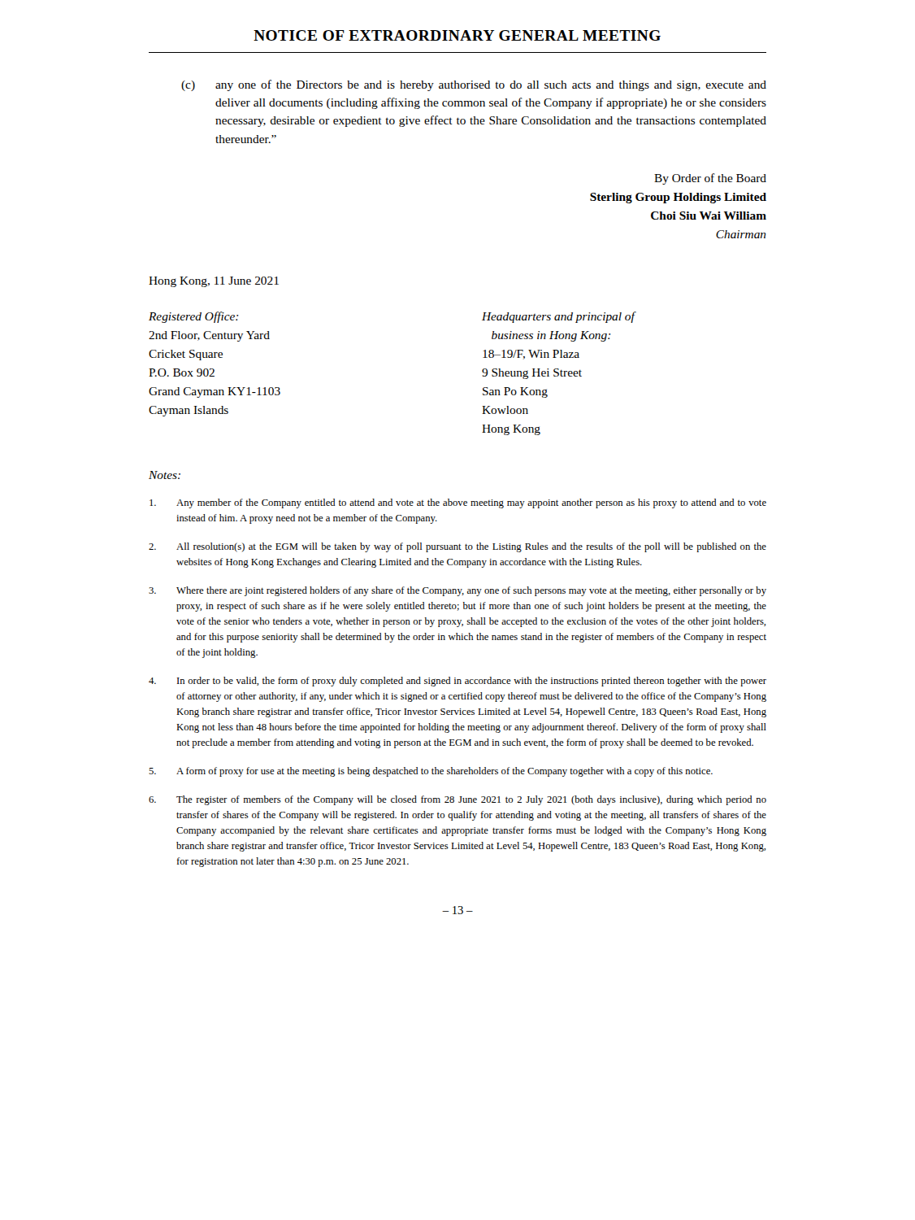NOTICE OF EXTRAORDINARY GENERAL MEETING
(c)
any one of the Directors be and is hereby authorised to do all such acts and things and sign, execute and deliver all documents (including affixing the common seal of the Company if appropriate) he or she considers necessary, desirable or expedient to give effect to the Share Consolidation and the transactions contemplated thereunder.”
By Order of the Board
Sterling Group Holdings Limited
Choi Siu Wai William
Chairman
Hong Kong, 11 June 2021
| Registered Office: 2nd Floor, Century Yard Cricket Square P.O. Box 902 Grand Cayman KY1-1103 Cayman Islands | Headquarters and principal of business in Hong Kong: 18–19/F, Win Plaza 9 Sheung Hei Street San Po Kong Kowloon Hong Kong |
Notes:
1.
Any member of the Company entitled to attend and vote at the above meeting may appoint another person as his proxy to attend and to vote instead of him. A proxy need not be a member of the Company.
2.
All resolution(s) at the EGM will be taken by way of poll pursuant to the Listing Rules and the results of the poll will be published on the websites of Hong Kong Exchanges and Clearing Limited and the Company in accordance with the Listing Rules.
3.
Where there are joint registered holders of any share of the Company, any one of such persons may vote at the meeting, either personally or by proxy, in respect of such share as if he were solely entitled thereto; but if more than one of such joint holders be present at the meeting, the vote of the senior who tenders a vote, whether in person or by proxy, shall be accepted to the exclusion of the votes of the other joint holders, and for this purpose seniority shall be determined by the order in which the names stand in the register of members of the Company in respect of the joint holding.
4.
In order to be valid, the form of proxy duly completed and signed in accordance with the instructions printed thereon together with the power of attorney or other authority, if any, under which it is signed or a certified copy thereof must be delivered to the office of the Company’s Hong Kong branch share registrar and transfer office, Tricor Investor Services Limited at Level 54, Hopewell Centre, 183 Queen’s Road East, Hong Kong not less than 48 hours before the time appointed for holding the meeting or any adjournment thereof. Delivery of the form of proxy shall not preclude a member from attending and voting in person at the EGM and in such event, the form of proxy shall be deemed to be revoked.
5.
A form of proxy for use at the meeting is being despatched to the shareholders of the Company together with a copy of this notice.
6.
The register of members of the Company will be closed from 28 June 2021 to 2 July 2021 (both days inclusive), during which period no transfer of shares of the Company will be registered. In order to qualify for attending and voting at the meeting, all transfers of shares of the Company accompanied by the relevant share certificates and appropriate transfer forms must be lodged with the Company’s Hong Kong branch share registrar and transfer office, Tricor Investor Services Limited at Level 54, Hopewell Centre, 183 Queen’s Road East, Hong Kong, for registration not later than 4:30 p.m. on 25 June 2021.
– 13 –